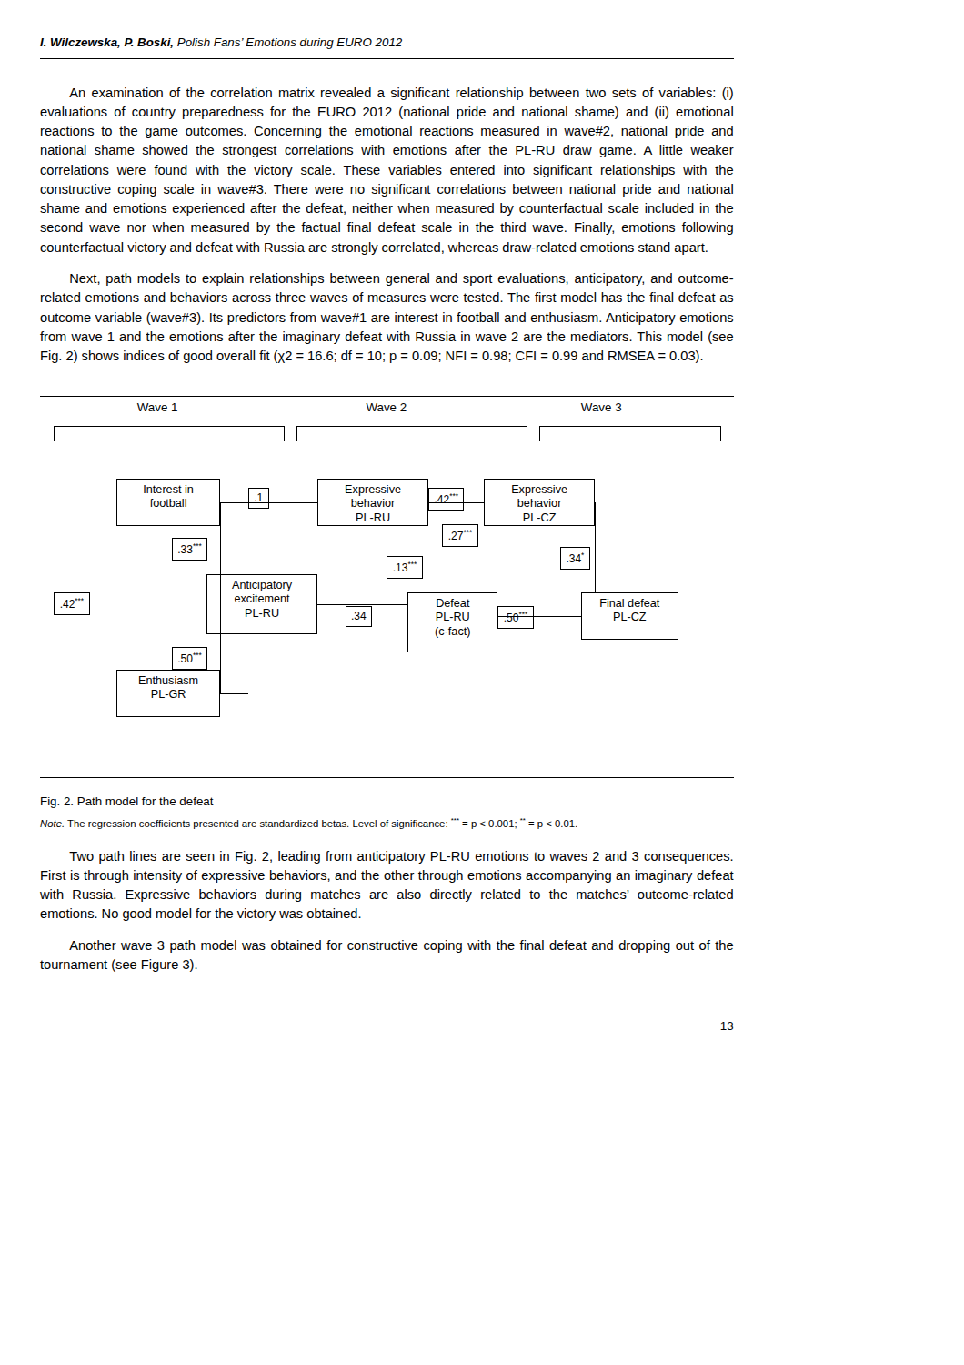I. Wilczewska, P. Boski, Polish Fans’ Emotions during EURO 2012
An examination of the correlation matrix revealed a significant relationship between two sets of variables: (i) evaluations of country preparedness for the EURO 2012 (national pride and national shame) and (ii) emotional reactions to the game outcomes. Concerning the emotional reactions measured in wave#2, national pride and national shame showed the strongest correlations with emotions after the PL-RU draw game. A little weaker correlations were found with the victory scale. These variables entered into significant relationships with the constructive coping scale in wave#3. There were no significant correlations between national pride and national shame and emotions experienced after the defeat, neither when measured by counterfactual scale included in the second wave nor when measured by the factual final defeat scale in the third wave. Finally, emotions following counterfactual victory and defeat with Russia are strongly correlated, whereas draw-related emotions stand apart.
Next, path models to explain relationships between general and sport evaluations, anticipatory, and outcome-related emotions and behaviors across three waves of measures were tested. The first model has the final defeat as outcome variable (wave#3). Its predictors from wave#1 are interest in football and enthusiasm. Anticipatory emotions from wave 1 and the emotions after the imaginary defeat with Russia in wave 2 are the mediators. This model (see Fig. 2) shows indices of good overall fit (χ2 = 16.6; df = 10; p = 0.09; NFI = 0.98; CFI = 0.99 and RMSEA = 0.03).
Wave 1 Wave 2 Wave 3
Interest in
football
Enthusiasm
PL-GR
Anticipatory
excitement
PL-RU
Expressive
behavior
PL-RU
Defeat
PL-RU
(c-fact)
Expressive
behavior
PL-CZ
Final defeat
PL-CZ
.42***
.33***
.50***
.1
.34
.13***
.42***
.27***
.50***
.34*
Fig. 2. Path model for the defeat
Note. The regression coefficients presented are standardized betas. Level of significance: *** = p < 0.001; ** = p < 0.01.
Two path lines are seen in Fig. 2, leading from anticipatory PL-RU emotions to waves 2 and 3 consequences. First is through intensity of expressive behaviors, and the other through emotions accompanying an imaginary defeat with Russia. Expressive behaviors during matches are also directly related to the matches’ outcome-related emotions. No good model for the victory was obtained.
Another wave 3 path model was obtained for constructive coping with the final defeat and dropping out of the tournament (see Figure 3).
13